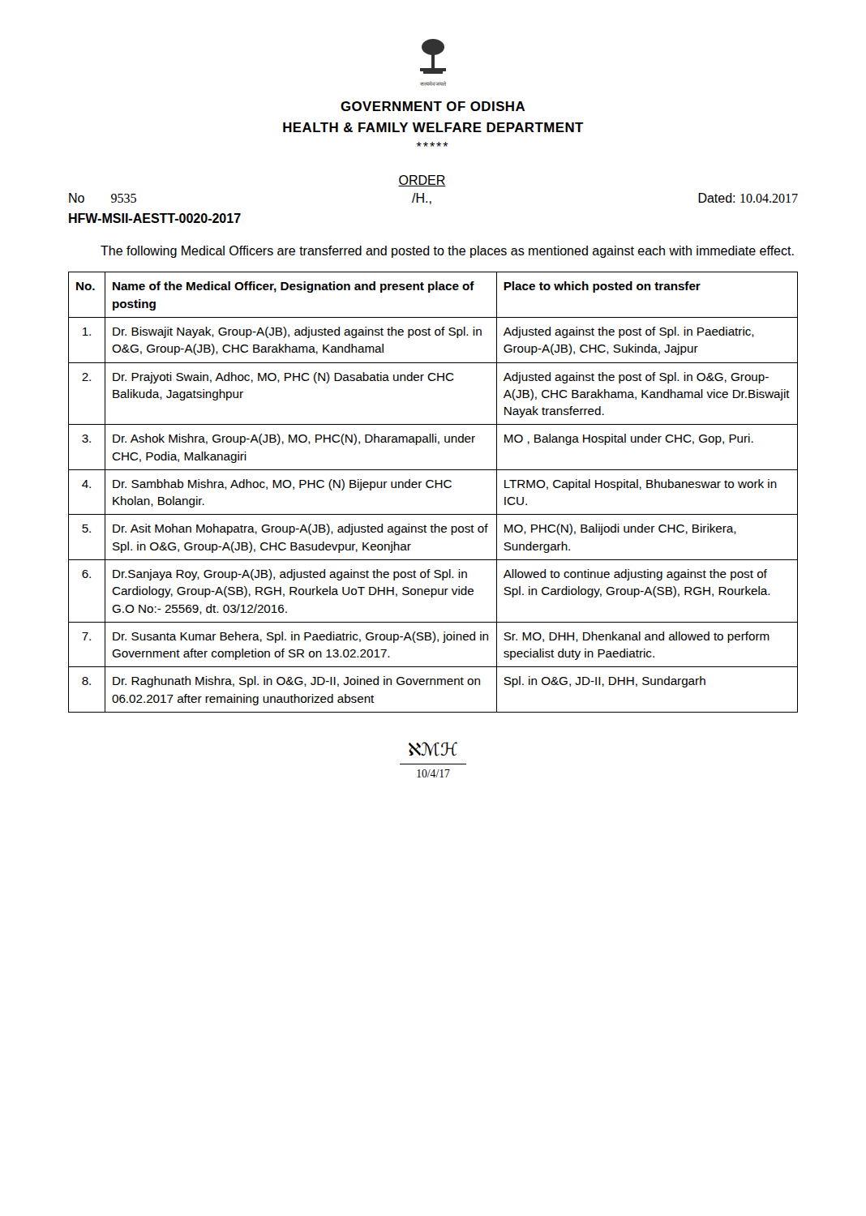सत्यमेव जयते
GOVERNMENT OF ODISHA
HEALTH & FAMILY WELFARE DEPARTMENT
*****
No 9535
ORDER
/H.,
Dated: 10.04.2017
HFW-MSII-AESTT-0020-2017
The following Medical Officers are transferred and posted to the places as mentioned against each with immediate effect.
| No. | Name of the Medical Officer, Designation and present place of posting | Place to which posted on transfer |
| --- | --- | --- |
| 1. | Dr. Biswajit Nayak, Group-A(JB), adjusted against the post of Spl. in O&G, Group-A(JB), CHC Barakhama, Kandhamal | Adjusted against the post of Spl. in Paediatric, Group-A(JB), CHC, Sukinda, Jajpur |
| 2. | Dr. Prajyoti Swain, Adhoc, MO, PHC (N) Dasabatia under CHC Balikuda, Jagatsinghpur | Adjusted against the post of Spl. in O&G, Group-A(JB), CHC Barakhama, Kandhamal vice Dr.Biswajit Nayak transferred. |
| 3. | Dr. Ashok Mishra, Group-A(JB), MO, PHC(N), Dharamapalli, under CHC, Podia, Malkanagiri | MO , Balanga Hospital under CHC, Gop, Puri. |
| 4. | Dr. Sambhab Mishra, Adhoc, MO, PHC (N) Bijepur under CHC Kholan, Bolangir. | LTRMO, Capital Hospital, Bhubaneswar to work in ICU. |
| 5. | Dr. Asit Mohan Mohapatra, Group-A(JB), adjusted against the post of Spl. in O&G, Group-A(JB), CHC Basudevpur, Keonjhar | MO, PHC(N), Balijodi under CHC, Birikera, Sundergarh. |
| 6. | Dr.Sanjaya Roy, Group-A(JB), adjusted against the post of Spl. in Cardiology, Group-A(SB), RGH, Rourkela UoT DHH, Sonepur vide G.O No:- 25569, dt. 03/12/2016. | Allowed to continue adjusting against the post of Spl. in Cardiology, Group-A(SB), RGH, Rourkela. |
| 7. | Dr. Susanta Kumar Behera, Spl. in Paediatric, Group-A(SB), joined in Government after completion of SR on 13.02.2017. | Sr. MO, DHH, Dhenkanal and allowed to perform specialist duty in Paediatric. |
| 8. | Dr. Raghunath Mishra, Spl. in O&G, JD-II, Joined in Government on 06.02.2017 after remaining unauthorized absent | Spl. in O&G, JD-II, DHH, Sundargarh |
ℵℳℋ 10/4/17